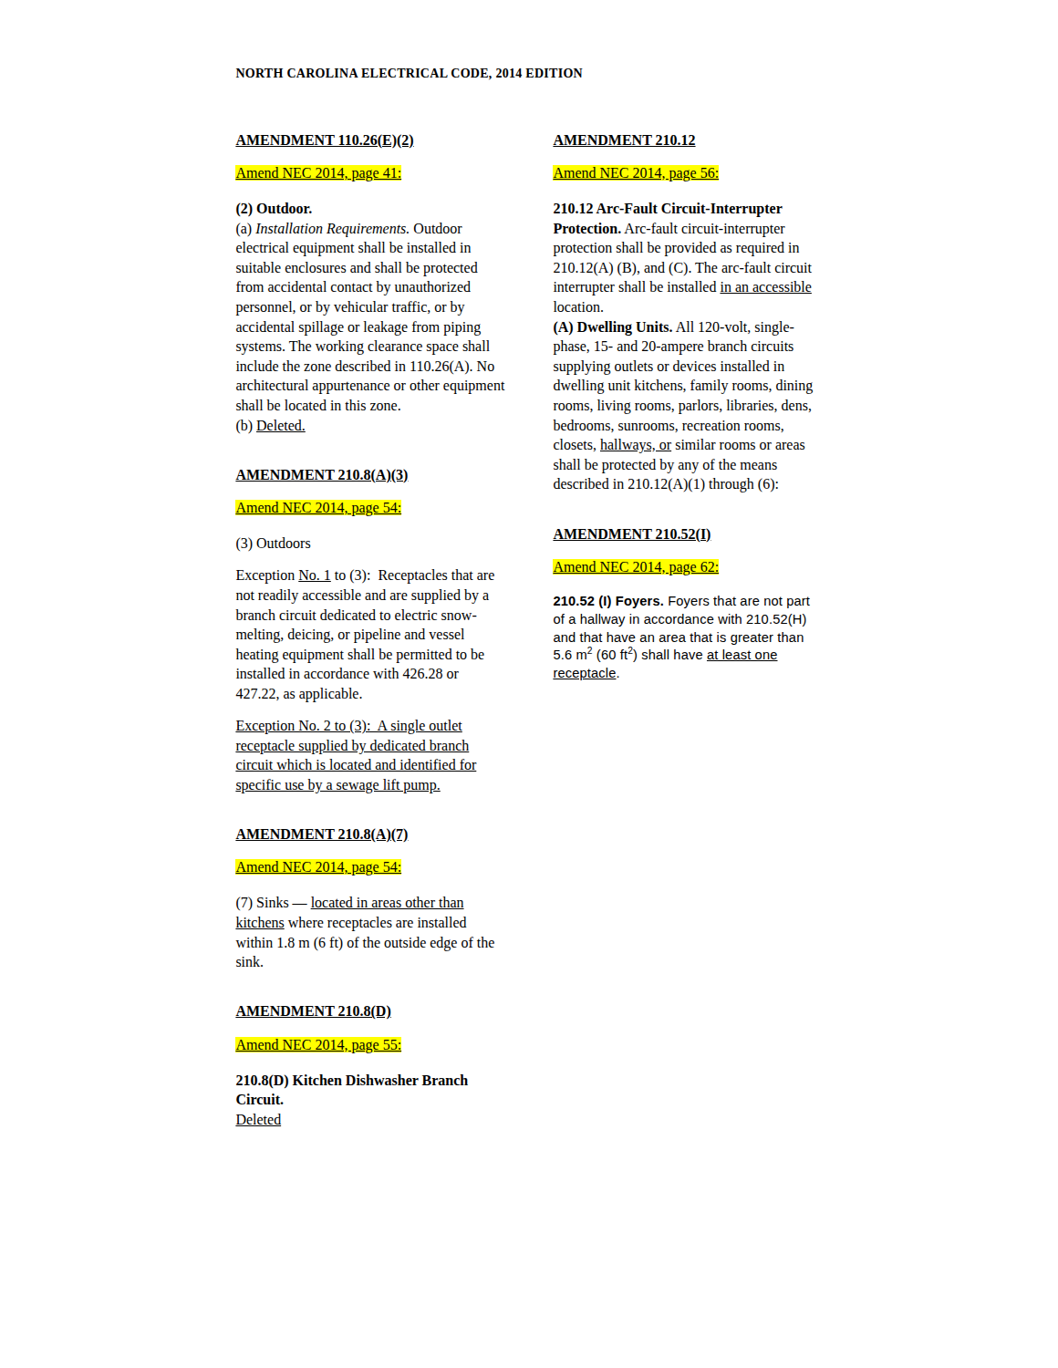NORTH CAROLINA ELECTRICAL CODE, 2014 EDITION
AMENDMENT 110.26(E)(2)
Amend NEC 2014, page 41:
(2) Outdoor.
(a) Installation Requirements. Outdoor electrical equipment shall be installed in suitable enclosures and shall be protected from accidental contact by unauthorized personnel, or by vehicular traffic, or by accidental spillage or leakage from piping systems. The working clearance space shall include the zone described in 110.26(A). No architectural appurtenance or other equipment shall be located in this zone.
(b) Deleted.
AMENDMENT 210.8(A)(3)
Amend NEC 2014, page 54:
(3) Outdoors
Exception No. 1 to (3): Receptacles that are not readily accessible and are supplied by a branch circuit dedicated to electric snow-melting, deicing, or pipeline and vessel heating equipment shall be permitted to be installed in accordance with 426.28 or 427.22, as applicable.
Exception No. 2 to (3): A single outlet receptacle supplied by dedicated branch circuit which is located and identified for specific use by a sewage lift pump.
AMENDMENT 210.8(A)(7)
Amend NEC 2014, page 54:
(7) Sinks — located in areas other than kitchens where receptacles are installed within 1.8 m (6 ft) of the outside edge of the sink.
AMENDMENT 210.8(D)
Amend NEC 2014, page 55:
210.8(D) Kitchen Dishwasher Branch Circuit.
Deleted
AMENDMENT 210.12
Amend NEC 2014, page 56:
210.12 Arc-Fault Circuit-Interrupter Protection. Arc-fault circuit-interrupter protection shall be provided as required in 210.12(A) (B), and (C). The arc-fault circuit interrupter shall be installed in an accessible location.
(A) Dwelling Units. All 120-volt, single-phase, 15- and 20-ampere branch circuits supplying outlets or devices installed in dwelling unit kitchens, family rooms, dining rooms, living rooms, parlors, libraries, dens, bedrooms, sunrooms, recreation rooms, closets, hallways, or similar rooms or areas shall be protected by any of the means described in 210.12(A)(1) through (6):
AMENDMENT 210.52(I)
Amend NEC 2014, page 62:
210.52 (I) Foyers. Foyers that are not part of a hallway in accordance with 210.52(H) and that have an area that is greater than 5.6 m2 (60 ft2) shall have at least one receptacle.